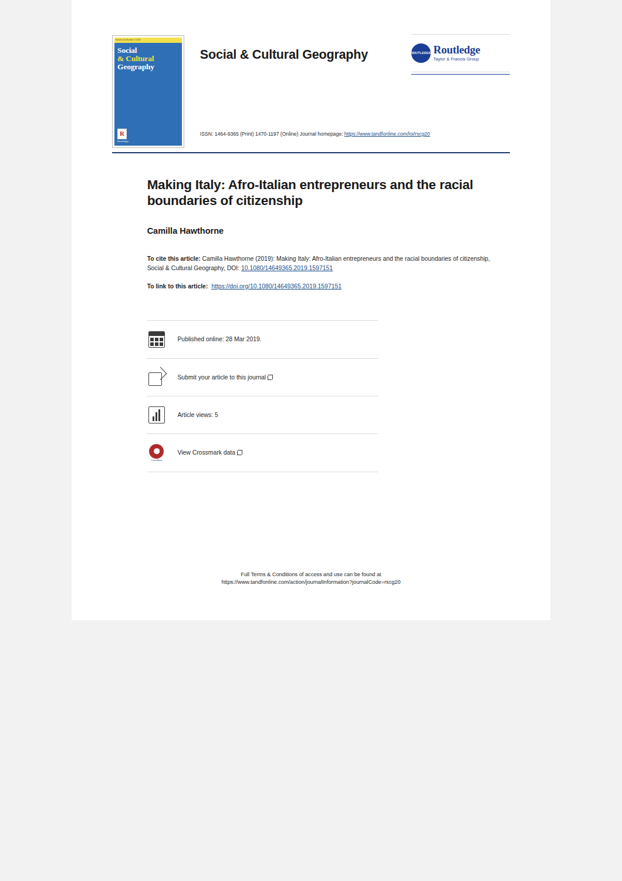ROUTLEDGE
Routledge
Taylor & Francis Group
Volume 00 Number 0 2019
Social & Cultural Geography
R Routledge
Social & Cultural Geography
ISSN: 1464-9365 (Print) 1470-1197 (Online) Journal homepage: https://www.tandfonline.com/loi/rscg20
Making Italy: Afro-Italian entrepreneurs and the racial boundaries of citizenship
Camilla Hawthorne
To cite this article: Camilla Hawthorne (2019): Making Italy: Afro-Italian entrepreneurs and the racial boundaries of citizenship, Social & Cultural Geography, DOI: 10.1080/14649365.2019.1597151
To link to this article: https://doi.org/10.1080/14649365.2019.1597151
Published online: 28 Mar 2019.
Submit your article to this journal
Article views: 5
CrossMark
View Crossmark data
Full Terms & Conditions of access and use can be found at
https://www.tandfonline.com/action/journalInformation?journalCode=rscg20